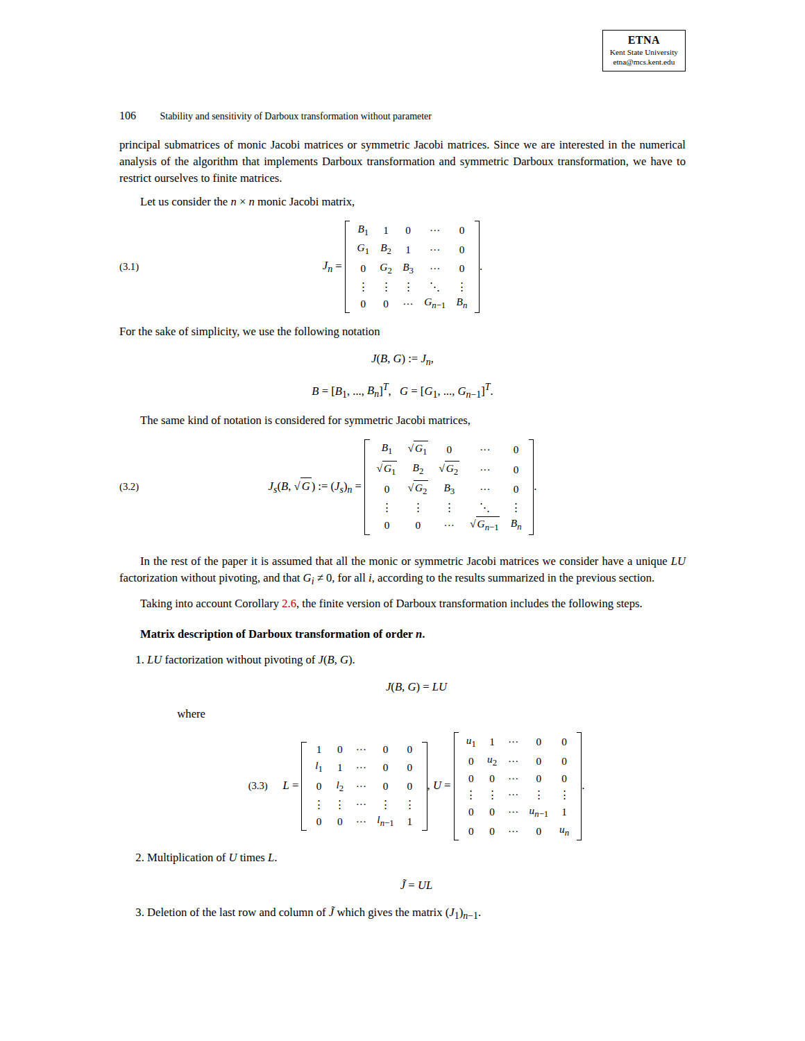ETNA
Kent State University
etna@mcs.kent.edu
106 Stability and sensitivity of Darboux transformation without parameter
principal submatrices of monic Jacobi matrices or symmetric Jacobi matrices. Since we are interested in the numerical analysis of the algorithm that implements Darboux transformation and symmetric Darboux transformation, we have to restrict ourselves to finite matrices.
Let us consider the n × n monic Jacobi matrix,
(3.1) Jn =
| B 1 | 1 | 0 | ··· | 0 |
| G 1 | B 2 | 1 | ··· | 0 |
| 0 | G 2 | B 3 | ··· | 0 |
| ⋮ | ⋮ | ⋮ | ⋱ | ⋮ |
| 0 | 0 | ··· | G n −1 | B n |
.
For the sake of simplicity, we use the following notation
J(B, G) := Jn,
B = [B1, ..., Bn]T, G = [G1, ..., Gn−1]T.
The same kind of notation is considered for symmetric Jacobi matrices,
(3.2) Js(B, √G) := (Js)n =
| B 1 | √ G 1 | 0 | ··· | 0 |
| √ G 1 | B 2 | √ G 2 | ··· | 0 |
| 0 | √ G 2 | B 3 | ··· | 0 |
| ⋮ | ⋮ | ⋮ | ⋱ | ⋮ |
| 0 | 0 | ··· | √ G n −1 | B n |
.
In the rest of the paper it is assumed that all the monic or symmetric Jacobi matrices we consider have a unique LU factorization without pivoting, and that Gi ≠ 0, for all i, according to the results summarized in the previous section.
Taking into account Corollary 2.6, the finite version of Darboux transformation includes the following steps.
Matrix description of Darboux transformation of order n.
LU factorization without pivoting of J(B, G).
J(B, G) = LU
where
(3.3) L =
| 1 | 0 | ··· | 0 | 0 |
| l 1 | 1 | ··· | 0 | 0 |
| 0 | l 2 | ··· | 0 | 0 |
| ⋮ | ⋮ | ··· | ⋮ | ⋮ |
| 0 | 0 | ··· | l n −1 | 1 |
, U =
| u 1 | 1 | ··· | 0 | 0 |
| 0 | u 2 | ··· | 0 | 0 |
| 0 | 0 | ··· | 0 | 0 |
| ⋮ | ⋮ | ··· | ⋮ | ⋮ |
| 0 | 0 | ··· | u n −1 | 1 |
| 0 | 0 | ··· | 0 | u n |
.
Multiplication of U times L.
J̃ = UL
Deletion of the last row and column of J̃ which gives the matrix (J1)n−1.